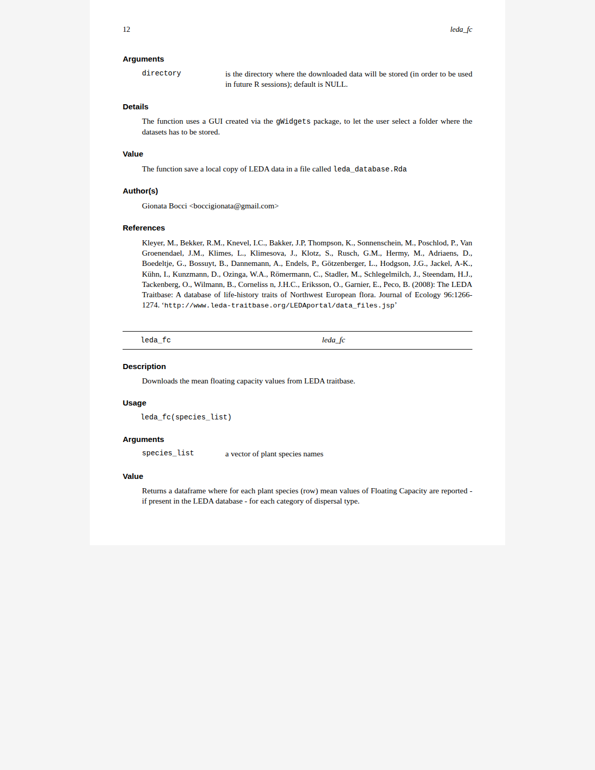12
leda_fc
Arguments
directory
is the directory where the downloaded data will be stored (in order to be used in future R sessions); default is NULL.
Details
The function uses a GUI created via the gWidgets package, to let the user select a folder where the datasets has to be stored.
Value
The function save a local copy of LEDA data in a file called leda_database.Rda
Author(s)
Gionata Bocci <boccigionata@gmail.com>
References
Kleyer, M., Bekker, R.M., Knevel, I.C., Bakker, J.P, Thompson, K., Sonnenschein, M., Poschlod, P., Van Groenendael, J.M., Klimes, L., Klimesova, J., Klotz, S., Rusch, G.M., Hermy, M., Adriaens, D., Boedeltje, G., Bossuyt, B., Dannemann, A., Endels, P., Götzenberger, L., Hodgson, J.G., Jackel, A-K., Kühn, I., Kunzmann, D., Ozinga, W.A., Römermann, C., Stadler, M., Schlegelmilch, J., Steendam, H.J., Tackenberg, O., Wilmann, B., Corneliss n, J.H.C., Eriksson, O., Garnier, E., Peco, B. (2008): The LEDA Traitbase: A database of life-history traits of Northwest European flora. Journal of Ecology 96:1266-1274. ‘http://www.leda-traitbase.org/LEDAportal/data_files.jsp’
leda_fc
leda_fc
Description
Downloads the mean floating capacity values from LEDA traitbase.
Usage
leda_fc(species_list)
Arguments
species_list
a vector of plant species names
Value
Returns a dataframe where for each plant species (row) mean values of Floating Capacity are reported - if present in the LEDA database - for each category of dispersal type.